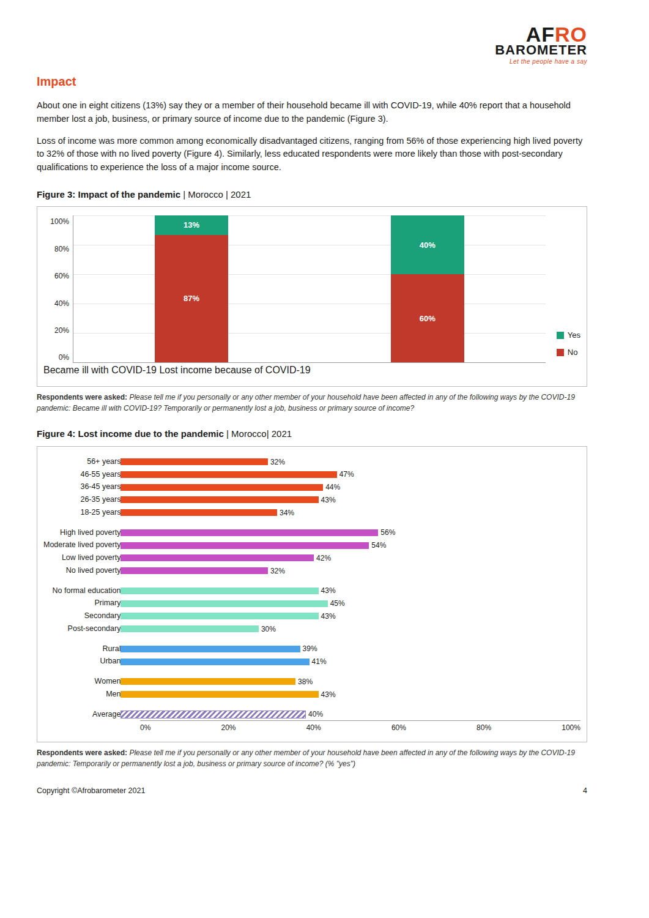AF RO
BAROMETER
Let the people have a say
Impact
About one in eight citizens (13%) say they or a member of their household became ill with COVID-19, while 40% report that a household member lost a job, business, or primary source of income due to the pandemic (Figure 3).
Loss of income was more common among economically disadvantaged citizens, ranging from 56% of those experiencing high lived poverty to 32% of those with no lived poverty (Figure 4). Similarly, less educated respondents were more likely than those with post-secondary qualifications to experience the loss of a major income source.
Figure 3: Impact of the pandemic | Morocco | 2021
100% 80% 60% 40% 20% 0%
13%
87%
40%
60%
Yes
No
Became ill with COVID-19 Lost income because of COVID-19
Respondents were asked: Please tell me if you personally or any other member of your household have been affected in any of the following ways by the COVID-19 pandemic: Became ill with COVID-19? Temporarily or permanently lost a job, business or primary source of income?
Figure 4: Lost income due to the pandemic | Morocco| 2021
| 56+ years | 32% |
| 46-55 years | 47% |
| 36-45 years | 44% |
| 26-35 years | 43% |
| 18-25 years | 34% |
| High lived poverty | 56% |
| Moderate lived poverty | 54% |
| Low lived poverty | 42% |
| No lived poverty | 32% |
| No formal education | 43% |
| Primary | 45% |
| Secondary | 43% |
| Post-secondary | 30% |
| Rural | 39% |
| Urban | 41% |
| Women | 38% |
| Men | 43% |
| Average | 40% |
0% 20% 40% 60% 80% 100%
Respondents were asked: Please tell me if you personally or any other member of your household have been affected in any of the following ways by the COVID-19 pandemic: Temporarily or permanently lost a job, business or primary source of income? (% "yes")
Copyright ©Afrobarometer 2021 4